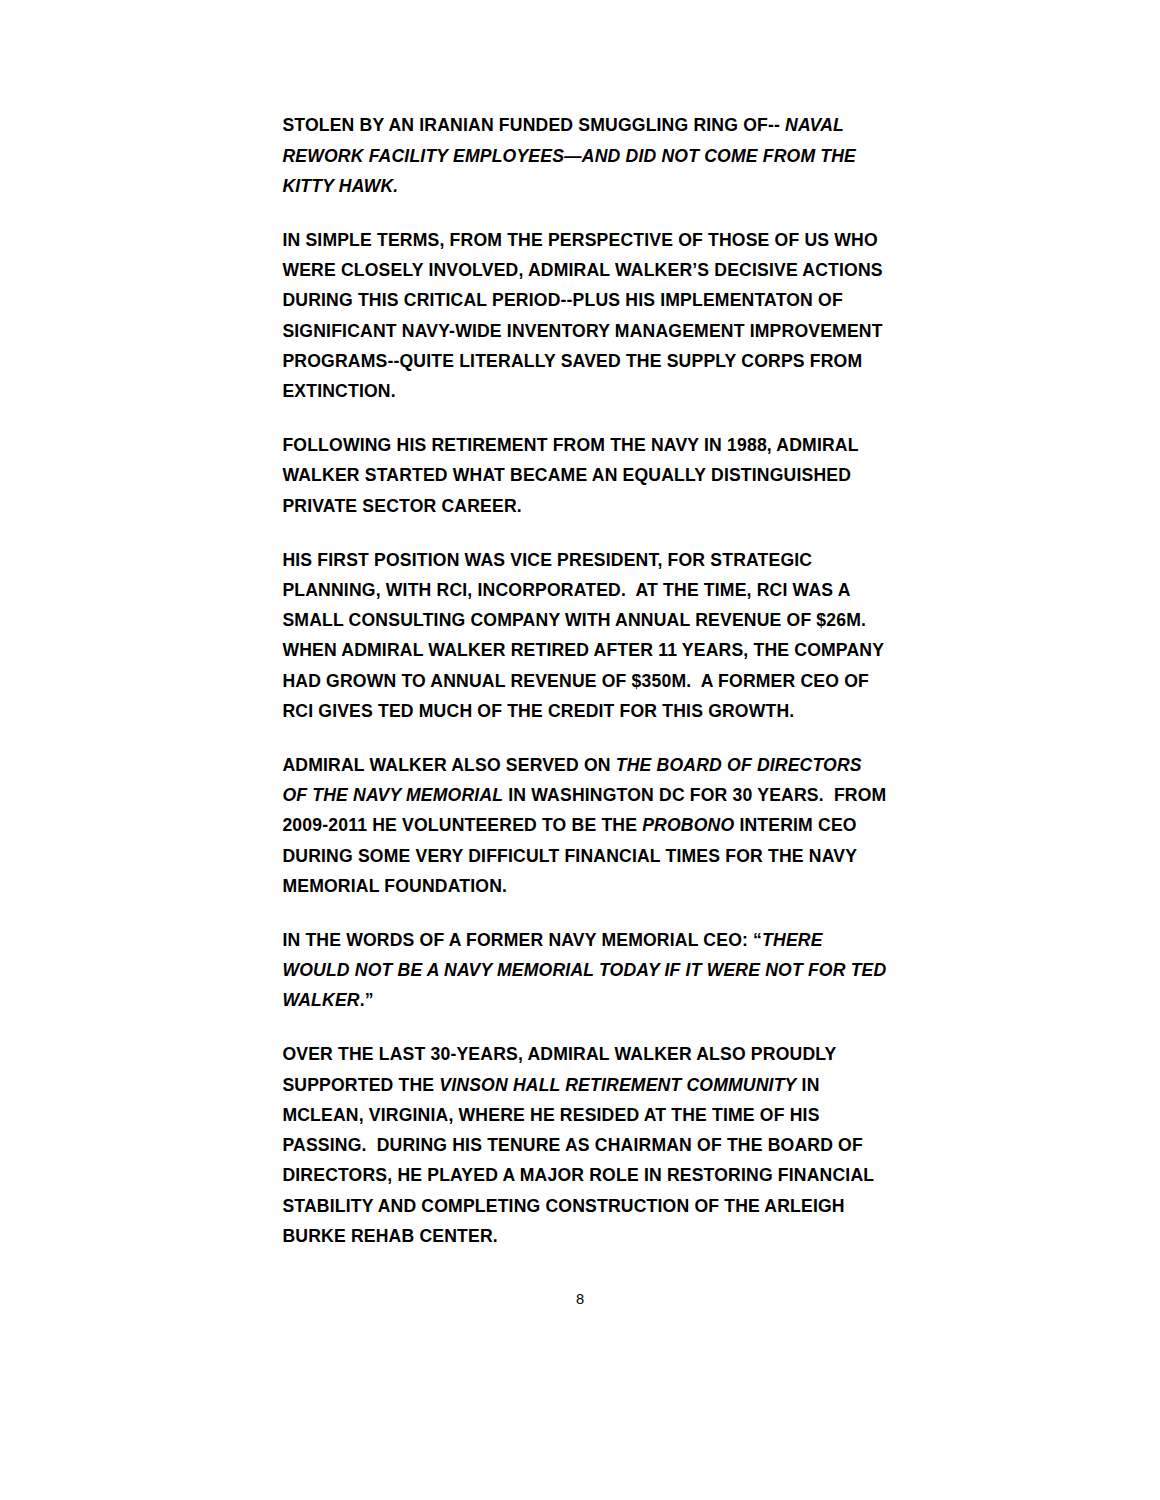STOLEN BY AN IRANIAN FUNDED SMUGGLING RING OF-- NAVAL REWORK FACILITY EMPLOYEES—AND DID NOT COME FROM THE KITTY HAWK.
IN SIMPLE TERMS, FROM THE PERSPECTIVE OF THOSE OF US WHO WERE CLOSELY INVOLVED, ADMIRAL WALKER’S DECISIVE ACTIONS DURING THIS CRITICAL PERIOD--PLUS HIS IMPLEMENTATON OF SIGNIFICANT NAVY-WIDE INVENTORY MANAGEMENT IMPROVEMENT PROGRAMS--QUITE LITERALLY SAVED THE SUPPLY CORPS FROM EXTINCTION.
FOLLOWING HIS RETIREMENT FROM THE NAVY IN 1988, ADMIRAL WALKER STARTED WHAT BECAME AN EQUALLY DISTINGUISHED PRIVATE SECTOR CAREER.
HIS FIRST POSITION WAS VICE PRESIDENT, FOR STRATEGIC PLANNING, WITH RCI, INCORPORATED. AT THE TIME, RCI WAS A SMALL CONSULTING COMPANY WITH ANNUAL REVENUE OF $26M. WHEN ADMIRAL WALKER RETIRED AFTER 11 YEARS, THE COMPANY HAD GROWN TO ANNUAL REVENUE OF $350M. A FORMER CEO OF RCI GIVES TED MUCH OF THE CREDIT FOR THIS GROWTH.
ADMIRAL WALKER ALSO SERVED ON THE BOARD OF DIRECTORS OF THE NAVY MEMORIAL IN WASHINGTON DC FOR 30 YEARS. FROM 2009-2011 HE VOLUNTEERED TO BE THE PROBONO INTERIM CEO DURING SOME VERY DIFFICULT FINANCIAL TIMES FOR THE NAVY MEMORIAL FOUNDATION.
IN THE WORDS OF A FORMER NAVY MEMORIAL CEO: “THERE WOULD NOT BE A NAVY MEMORIAL TODAY IF IT WERE NOT FOR TED WALKER.”
OVER THE LAST 30-YEARS, ADMIRAL WALKER ALSO PROUDLY SUPPORTED THE VINSON HALL RETIREMENT COMMUNITY IN MCLEAN, VIRGINIA, WHERE HE RESIDED AT THE TIME OF HIS PASSING. DURING HIS TENURE AS CHAIRMAN OF THE BOARD OF DIRECTORS, HE PLAYED A MAJOR ROLE IN RESTORING FINANCIAL STABILITY AND COMPLETING CONSTRUCTION OF THE ARLEIGH BURKE REHAB CENTER.
8